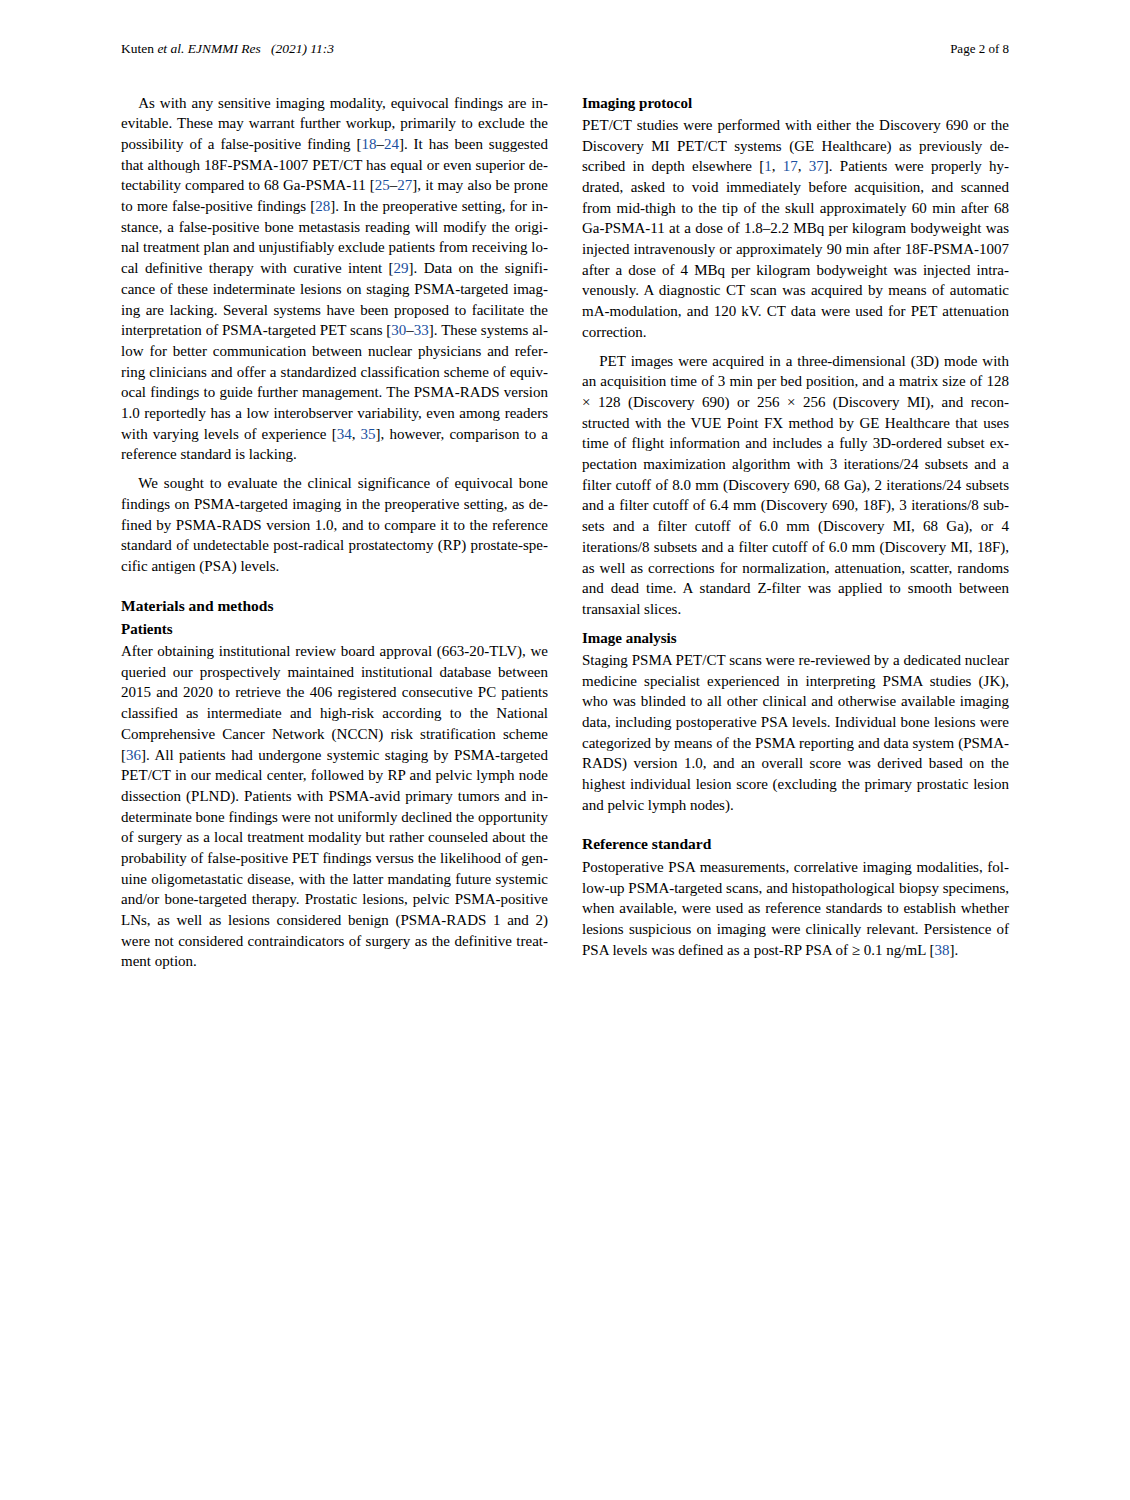Kuten et al. EJNMMI Res (2021) 11:3
Page 2 of 8
As with any sensitive imaging modality, equivocal findings are inevitable. These may warrant further workup, primarily to exclude the possibility of a false-positive finding [18–24]. It has been suggested that although 18F-PSMA-1007 PET/CT has equal or even superior detectability compared to 68 Ga-PSMA-11 [25–27], it may also be prone to more false-positive findings [28]. In the preoperative setting, for instance, a false-positive bone metastasis reading will modify the original treatment plan and unjustifiably exclude patients from receiving local definitive therapy with curative intent [29]. Data on the significance of these indeterminate lesions on staging PSMA-targeted imaging are lacking. Several systems have been proposed to facilitate the interpretation of PSMA-targeted PET scans [30–33]. These systems allow for better communication between nuclear physicians and referring clinicians and offer a standardized classification scheme of equivocal findings to guide further management. The PSMA-RADS version 1.0 reportedly has a low interobserver variability, even among readers with varying levels of experience [34, 35], however, comparison to a reference standard is lacking.
We sought to evaluate the clinical significance of equivocal bone findings on PSMA-targeted imaging in the preoperative setting, as defined by PSMA-RADS version 1.0, and to compare it to the reference standard of undetectable post-radical prostatectomy (RP) prostate-specific antigen (PSA) levels.
Materials and methods
Patients
After obtaining institutional review board approval (663-20-TLV), we queried our prospectively maintained institutional database between 2015 and 2020 to retrieve the 406 registered consecutive PC patients classified as intermediate and high-risk according to the National Comprehensive Cancer Network (NCCN) risk stratification scheme [36]. All patients had undergone systemic staging by PSMA-targeted PET/CT in our medical center, followed by RP and pelvic lymph node dissection (PLND). Patients with PSMA-avid primary tumors and indeterminate bone findings were not uniformly declined the opportunity of surgery as a local treatment modality but rather counseled about the probability of false-positive PET findings versus the likelihood of genuine oligometastatic disease, with the latter mandating future systemic and/or bone-targeted therapy. Prostatic lesions, pelvic PSMA-positive LNs, as well as lesions considered benign (PSMA-RADS 1 and 2) were not considered contraindicators of surgery as the definitive treatment option.
Imaging protocol
PET/CT studies were performed with either the Discovery 690 or the Discovery MI PET/CT systems (GE Healthcare) as previously described in depth elsewhere [1, 17, 37]. Patients were properly hydrated, asked to void immediately before acquisition, and scanned from mid-thigh to the tip of the skull approximately 60 min after 68 Ga-PSMA-11 at a dose of 1.8–2.2 MBq per kilogram bodyweight was injected intravenously or approximately 90 min after 18F-PSMA-1007 after a dose of 4 MBq per kilogram bodyweight was injected intravenously. A diagnostic CT scan was acquired by means of automatic mA-modulation, and 120 kV. CT data were used for PET attenuation correction.
PET images were acquired in a three-dimensional (3D) mode with an acquisition time of 3 min per bed position, and a matrix size of 128 × 128 (Discovery 690) or 256 × 256 (Discovery MI), and reconstructed with the VUE Point FX method by GE Healthcare that uses time of flight information and includes a fully 3D-ordered subset expectation maximization algorithm with 3 iterations/24 subsets and a filter cutoff of 8.0 mm (Discovery 690, 68 Ga), 2 iterations/24 subsets and a filter cutoff of 6.4 mm (Discovery 690, 18F), 3 iterations/8 subsets and a filter cutoff of 6.0 mm (Discovery MI, 68 Ga), or 4 iterations/8 subsets and a filter cutoff of 6.0 mm (Discovery MI, 18F), as well as corrections for normalization, attenuation, scatter, randoms and dead time. A standard Z-filter was applied to smooth between transaxial slices.
Image analysis
Staging PSMA PET/CT scans were re-reviewed by a dedicated nuclear medicine specialist experienced in interpreting PSMA studies (JK), who was blinded to all other clinical and otherwise available imaging data, including postoperative PSA levels. Individual bone lesions were categorized by means of the PSMA reporting and data system (PSMA-RADS) version 1.0, and an overall score was derived based on the highest individual lesion score (excluding the primary prostatic lesion and pelvic lymph nodes).
Reference standard
Postoperative PSA measurements, correlative imaging modalities, follow-up PSMA-targeted scans, and histopathological biopsy specimens, when available, were used as reference standards to establish whether lesions suspicious on imaging were clinically relevant. Persistence of PSA levels was defined as a post-RP PSA of ≥ 0.1 ng/mL [38].